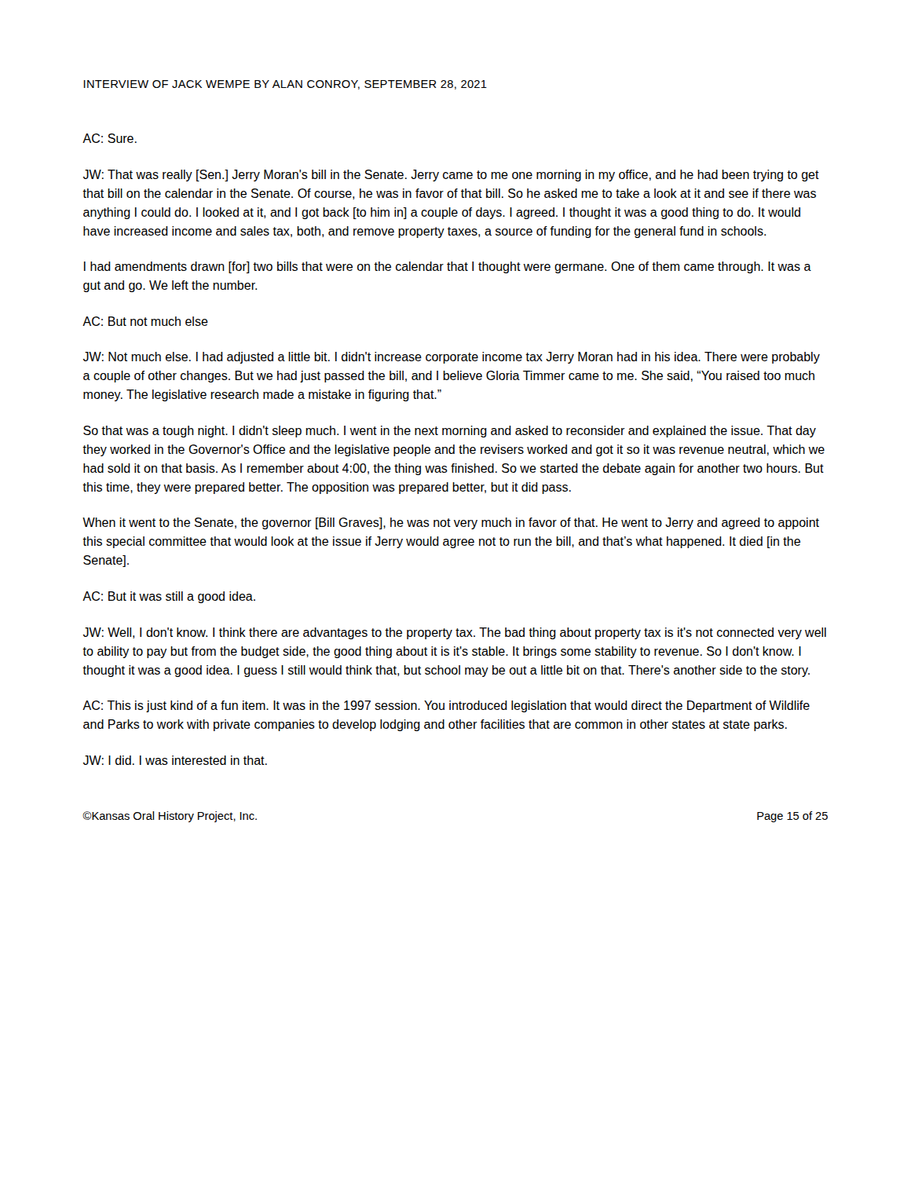INTERVIEW OF JACK WEMPE BY ALAN CONROY, SEPTEMBER 28, 2021
AC: Sure.
JW: That was really [Sen.] Jerry Moran's bill in the Senate. Jerry came to me one morning in my office, and he had been trying to get that bill on the calendar in the Senate. Of course, he was in favor of that bill. So he asked me to take a look at it and see if there was anything I could do. I looked at it, and I got back [to him in] a couple of days. I agreed. I thought it was a good thing to do. It would have increased income and sales tax, both, and remove property taxes, a source of funding for the general fund in schools.
I had amendments drawn [for] two bills that were on the calendar that I thought were germane. One of them came through. It was a gut and go. We left the number.
AC: But not much else
JW: Not much else. I had adjusted a little bit. I didn't increase corporate income tax Jerry Moran had in his idea. There were probably a couple of other changes. But we had just passed the bill, and I believe Gloria Timmer came to me. She said, “You raised too much money. The legislative research made a mistake in figuring that.”
So that was a tough night. I didn't sleep much. I went in the next morning and asked to reconsider and explained the issue. That day they worked in the Governor's Office and the legislative people and the revisers worked and got it so it was revenue neutral, which we had sold it on that basis. As I remember about 4:00, the thing was finished. So we started the debate again for another two hours. But this time, they were prepared better. The opposition was prepared better, but it did pass.
When it went to the Senate, the governor [Bill Graves], he was not very much in favor of that. He went to Jerry and agreed to appoint this special committee that would look at the issue if Jerry would agree not to run the bill, and that’s what happened. It died [in the Senate].
AC: But it was still a good idea.
JW: Well, I don't know. I think there are advantages to the property tax. The bad thing about property tax is it's not connected very well to ability to pay but from the budget side, the good thing about it is it's stable. It brings some stability to revenue. So I don't know. I thought it was a good idea. I guess I still would think that, but school may be out a little bit on that. There's another side to the story.
AC: This is just kind of a fun item. It was in the 1997 session. You introduced legislation that would direct the Department of Wildlife and Parks to work with private companies to develop lodging and other facilities that are common in other states at state parks.
JW: I did. I was interested in that.
©Kansas Oral History Project, Inc. Page 15 of 25